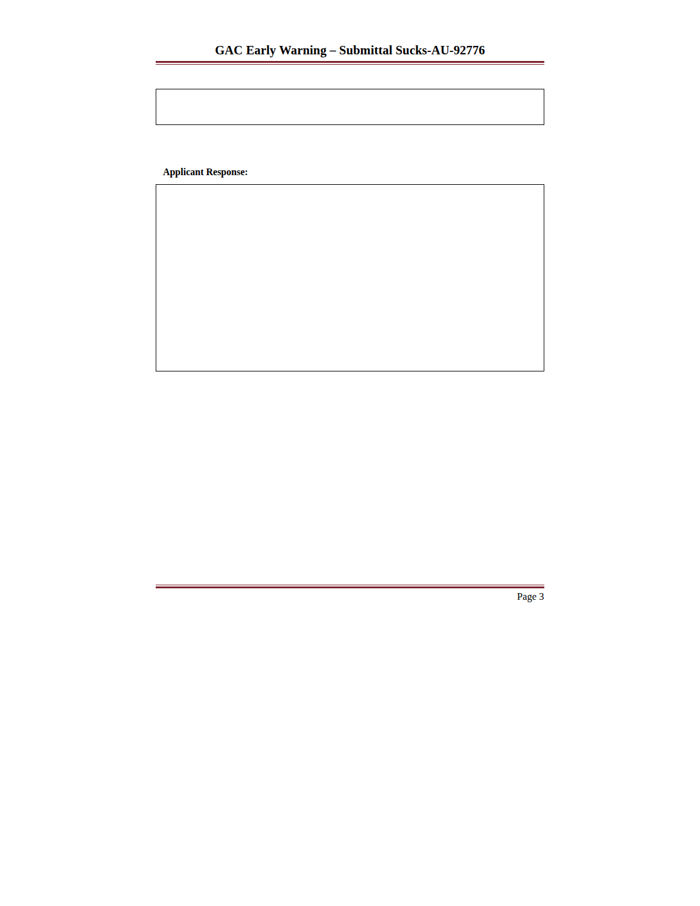GAC Early Warning – Submittal Sucks-AU-92776
Applicant Response:
Page 3